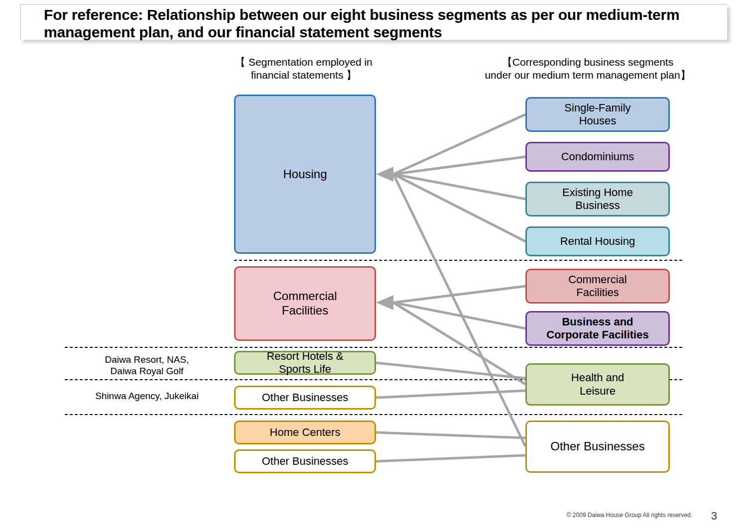For reference: Relationship between our eight business segments as per our medium-term management plan, and our financial statement segments
【 Segmentation employed in
financial statements 】
【Corresponding business segments
under our medium term management plan】
Housing
Commercial
Facilities
Resort Hotels &
Sports Life
Other Businesses
Home Centers
Other Businesses
Daiwa Resort, NAS,
Daiwa Royal Golf
Shinwa Agency, Jukeikai
Single-Family
Houses
Condominiums
Existing Home
Business
Rental Housing
Commercial
Facilities
Business and
Corporate Facilities
Health and
Leisure
Other Businesses
© 2009 Daiwa House Group All rights reserved.
3